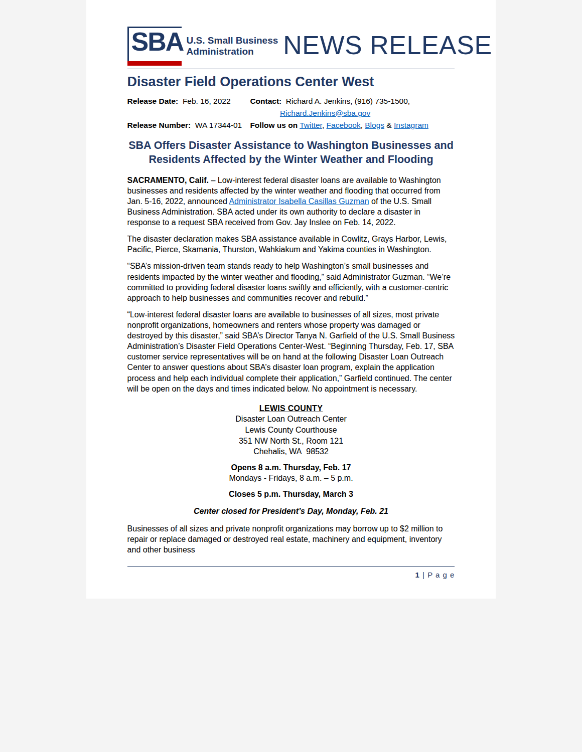SBA
U.S. Small Business
Administration
NEWS RELEASE
Disaster Field Operations Center West
Release Date: Feb. 16, 2022
Contact: Richard A. Jenkins, (916) 735-1500,
Richard.Jenkins@sba.gov
Release Number: WA 17344-01
Follow us on Twitter, Facebook, Blogs & Instagram
SBA Offers Disaster Assistance to Washington Businesses and
Residents Affected by the Winter Weather and Flooding
SACRAMENTO, Calif. – Low-interest federal disaster loans are available to Washington businesses and residents affected by the winter weather and flooding that occurred from Jan. 5-16, 2022, announced Administrator Isabella Casillas Guzman of the U.S. Small Business Administration. SBA acted under its own authority to declare a disaster in response to a request SBA received from Gov. Jay Inslee on Feb. 14, 2022.
The disaster declaration makes SBA assistance available in Cowlitz, Grays Harbor, Lewis, Pacific, Pierce, Skamania, Thurston, Wahkiakum and Yakima counties in Washington.
“SBA’s mission-driven team stands ready to help Washington’s small businesses and residents impacted by the winter weather and flooding,” said Administrator Guzman. “We’re committed to providing federal disaster loans swiftly and efficiently, with a customer-centric approach to help businesses and communities recover and rebuild.”
“Low-interest federal disaster loans are available to businesses of all sizes, most private nonprofit organizations, homeowners and renters whose property was damaged or destroyed by this disaster,” said SBA’s Director Tanya N. Garfield of the U.S. Small Business Administration’s Disaster Field Operations Center-West. “Beginning Thursday, Feb. 17, SBA customer service representatives will be on hand at the following Disaster Loan Outreach Center to answer questions about SBA’s disaster loan program, explain the application process and help each individual complete their application,” Garfield continued. The center will be open on the days and times indicated below. No appointment is necessary.
LEWIS COUNTY
Disaster Loan Outreach Center
Lewis County Courthouse
351 NW North St., Room 121
Chehalis, WA 98532
Opens 8 a.m. Thursday, Feb. 17
Mondays - Fridays, 8 a.m. – 5 p.m.
Closes 5 p.m. Thursday, March 3
Center closed for President’s Day, Monday, Feb. 21
Businesses of all sizes and private nonprofit organizations may borrow up to $2 million to repair or replace damaged or destroyed real estate, machinery and equipment, inventory and other business
1 | P a g e